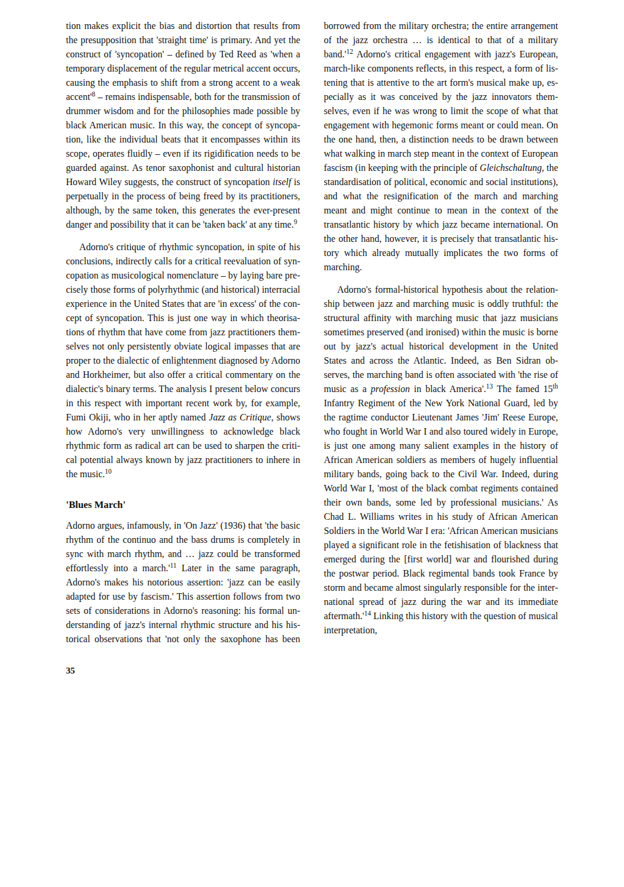tion makes explicit the bias and distortion that results from the presupposition that 'straight time' is primary. And yet the construct of 'syncopation' – defined by Ted Reed as 'when a temporary displacement of the regular metrical accent occurs, causing the emphasis to shift from a strong accent to a weak accent'8 – remains indispensable, both for the transmission of drummer wisdom and for the philosophies made possible by black American music. In this way, the concept of syncopation, like the individual beats that it encompasses within its scope, operates fluidly – even if its rigidification needs to be guarded against. As tenor saxophonist and cultural historian Howard Wiley suggests, the construct of syncopation itself is perpetually in the process of being freed by its practitioners, although, by the same token, this generates the ever-present danger and possibility that it can be 'taken back' at any time.9
Adorno's critique of rhythmic syncopation, in spite of his conclusions, indirectly calls for a critical reevaluation of syncopation as musicological nomenclature – by laying bare precisely those forms of polyrhythmic (and historical) interracial experience in the United States that are 'in excess' of the concept of syncopation. This is just one way in which theorisations of rhythm that have come from jazz practitioners themselves not only persistently obviate logical impasses that are proper to the dialectic of enlightenment diagnosed by Adorno and Horkheimer, but also offer a critical commentary on the dialectic's binary terms. The analysis I present below concurs in this respect with important recent work by, for example, Fumi Okiji, who in her aptly named Jazz as Critique, shows how Adorno's very unwillingness to acknowledge black rhythmic form as radical art can be used to sharpen the critical potential always known by jazz practitioners to inhere in the music.10
'Blues March'
Adorno argues, infamously, in 'On Jazz' (1936) that 'the basic rhythm of the continuo and the bass drums is completely in sync with march rhythm, and … jazz could be transformed effortlessly into a march.'11 Later in the same paragraph, Adorno's makes his notorious assertion: 'jazz can be easily adapted for use by fascism.' This assertion follows from two sets of considerations in Adorno's reasoning: his formal understanding of jazz's internal rhythmic structure and his historical observations that 'not only the saxophone has been borrowed from the military orchestra; the entire arrangement of the jazz orchestra … is identical to that of a military band.'12 Adorno's critical engagement with jazz's European, march-like components reflects, in this respect, a form of listening that is attentive to the art form's musical make up, especially as it was conceived by the jazz innovators themselves, even if he was wrong to limit the scope of what that engagement with hegemonic forms meant or could mean. On the one hand, then, a distinction needs to be drawn between what walking in march step meant in the context of European fascism (in keeping with the principle of Gleichschaltung, the standardisation of political, economic and social institutions), and what the resignification of the march and marching meant and might continue to mean in the context of the transatlantic history by which jazz became international. On the other hand, however, it is precisely that transatlantic history which already mutually implicates the two forms of marching.
Adorno's formal-historical hypothesis about the relationship between jazz and marching music is oddly truthful: the structural affinity with marching music that jazz musicians sometimes preserved (and ironised) within the music is borne out by jazz's actual historical development in the United States and across the Atlantic. Indeed, as Ben Sidran observes, the marching band is often associated with 'the rise of music as a profession in black America'.13 The famed 15th Infantry Regiment of the New York National Guard, led by the ragtime conductor Lieutenant James 'Jim' Reese Europe, who fought in World War I and also toured widely in Europe, is just one among many salient examples in the history of African American soldiers as members of hugely influential military bands, going back to the Civil War. Indeed, during World War I, 'most of the black combat regiments contained their own bands, some led by professional musicians.' As Chad L. Williams writes in his study of African American Soldiers in the World War I era: 'African American musicians played a significant role in the fetishisation of blackness that emerged during the [first world] war and flourished during the postwar period. Black regimental bands took France by storm and became almost singularly responsible for the international spread of jazz during the war and its immediate aftermath.'14 Linking this history with the question of musical interpretation,
35